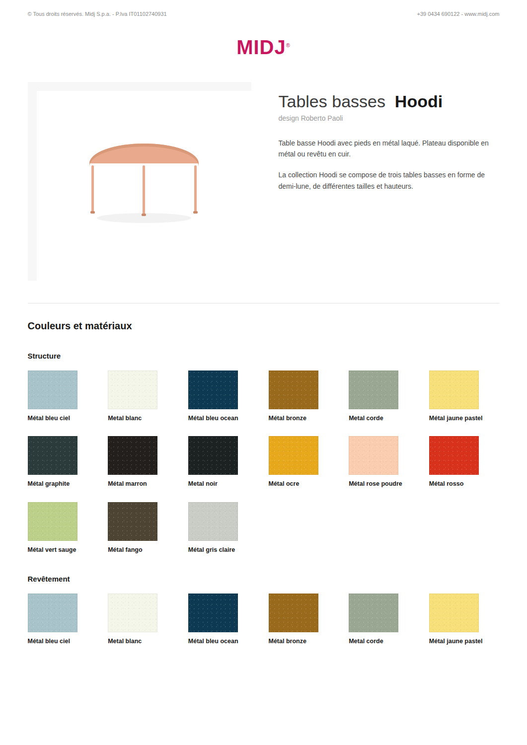© Tous droits réservés. Midj S.p.a. - P.Iva IT01102740931 +39 0434 690122 - www.midj.com
MIDJ®
Tables basses Hoodi
design Roberto Paoli
Table basse Hoodi avec pieds en métal laqué. Plateau disponible en métal ou revêtu en cuir.
La collection Hoodi se compose de trois tables basses en forme de demi-lune, de différentes tailles et hauteurs.
Couleurs et matériaux
Structure
Métal bleu ciel
Metal blanc
Métal bleu ocean
Métal bronze
Metal corde
Métal jaune pastel
Métal graphite
Métal marron
Metal noir
Métal ocre
Métal rose poudre
Métal rosso
Métal vert sauge
Métal fango
Métal gris claire
Revêtement
Métal bleu ciel
Metal blanc
Métal bleu ocean
Métal bronze
Metal corde
Métal jaune pastel